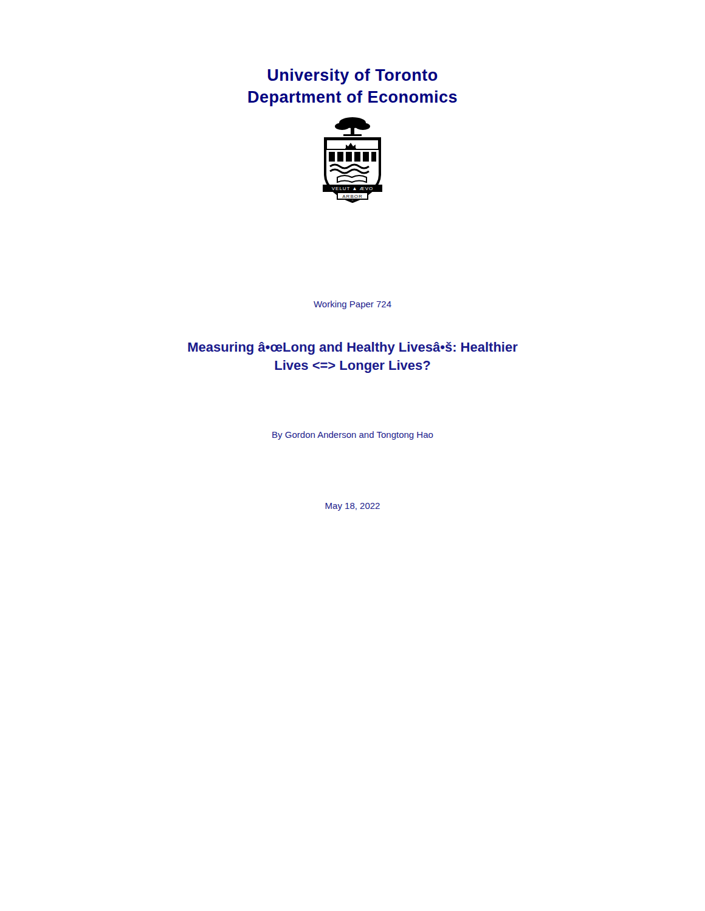University of Toronto
Department of Economics
University of Toronto coat of arms VELUT ▲ ÆVO ARBOR
Working Paper 724
Measuring â•œLong and Healthy Livesâ•š: Healthier Lives <=> Longer Lives?
By Gordon Anderson and Tongtong Hao
May 18, 2022